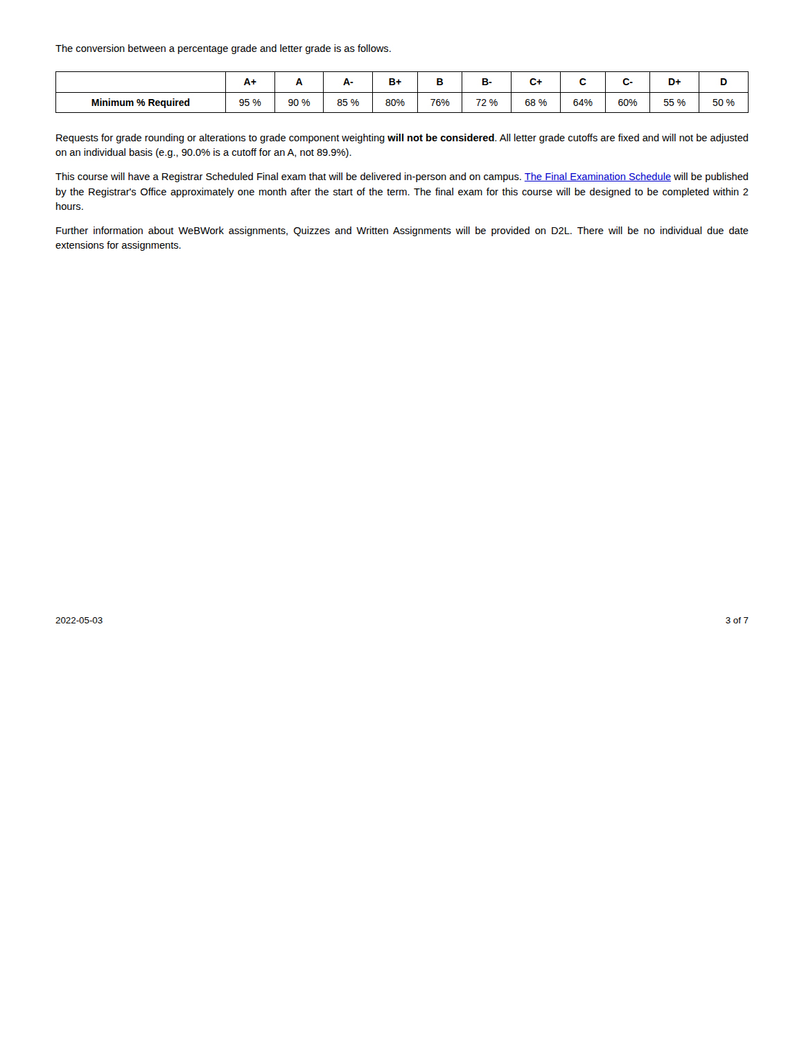The conversion between a percentage grade and letter grade is as follows.
| | A+ | A | A- | B+ | B | B- | C+ | C | C- | D+ | D |
| --- | --- | --- | --- | --- | --- | --- | --- | --- | --- | --- | --- |
| Minimum % Required | 95 % | 90 % | 85 % | 80% | 76% | 72 % | 68 % | 64% | 60% | 55 % | 50 % |
Requests for grade rounding or alterations to grade component weighting will not be considered. All letter grade cutoffs are fixed and will not be adjusted on an individual basis (e.g., 90.0% is a cutoff for an A, not 89.9%).
This course will have a Registrar Scheduled Final exam that will be delivered in-person and on campus. The Final Examination Schedule will be published by the Registrar's Office approximately one month after the start of the term. The final exam for this course will be designed to be completed within 2 hours.
Further information about WeBWork assignments, Quizzes and Written Assignments will be provided on D2L. There will be no individual due date extensions for assignments.
2022-05-03 3 of 7